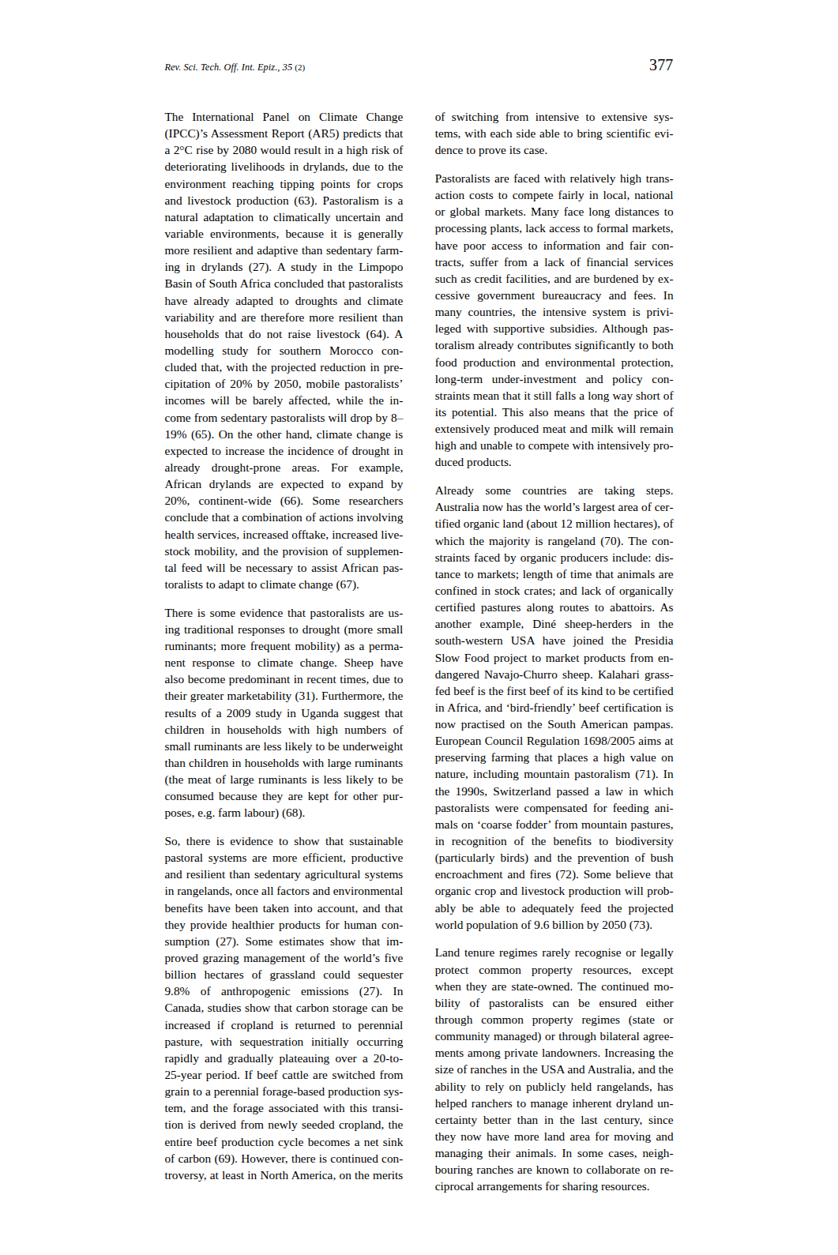Rev. Sci. Tech. Off. Int. Epiz., 35 (2)
377
The International Panel on Climate Change (IPCC)’s Assessment Report (AR5) predicts that a 2°C rise by 2080 would result in a high risk of deteriorating livelihoods in drylands, due to the environment reaching tipping points for crops and livestock production (63). Pastoralism is a natural adaptation to climatically uncertain and variable environments, because it is generally more resilient and adaptive than sedentary farming in drylands (27). A study in the Limpopo Basin of South Africa concluded that pastoralists have already adapted to droughts and climate variability and are therefore more resilient than households that do not raise livestock (64). A modelling study for southern Morocco concluded that, with the projected reduction in precipitation of 20% by 2050, mobile pastoralists’ incomes will be barely affected, while the income from sedentary pastoralists will drop by 8–19% (65). On the other hand, climate change is expected to increase the incidence of drought in already drought-prone areas. For example, African drylands are expected to expand by 20%, continent-wide (66). Some researchers conclude that a combination of actions involving health services, increased offtake, increased livestock mobility, and the provision of supplemental feed will be necessary to assist African pastoralists to adapt to climate change (67).
There is some evidence that pastoralists are using traditional responses to drought (more small ruminants; more frequent mobility) as a permanent response to climate change. Sheep have also become predominant in recent times, due to their greater marketability (31). Furthermore, the results of a 2009 study in Uganda suggest that children in households with high numbers of small ruminants are less likely to be underweight than children in households with large ruminants (the meat of large ruminants is less likely to be consumed because they are kept for other purposes, e.g. farm labour) (68).
So, there is evidence to show that sustainable pastoral systems are more efficient, productive and resilient than sedentary agricultural systems in rangelands, once all factors and environmental benefits have been taken into account, and that they provide healthier products for human consumption (27). Some estimates show that improved grazing management of the world’s five billion hectares of grassland could sequester 9.8% of anthropogenic emissions (27). In Canada, studies show that carbon storage can be increased if cropland is returned to perennial pasture, with sequestration initially occurring rapidly and gradually plateauing over a 20-to-25-year period. If beef cattle are switched from grain to a perennial forage-based production system, and the forage associated with this transition is derived from newly seeded cropland, the entire beef production cycle becomes a net sink of carbon (69). However, there is continued controversy, at least in North America, on the merits of switching from intensive to extensive systems, with each side able to bring scientific evidence to prove its case.
Pastoralists are faced with relatively high transaction costs to compete fairly in local, national or global markets. Many face long distances to processing plants, lack access to formal markets, have poor access to information and fair contracts, suffer from a lack of financial services such as credit facilities, and are burdened by excessive government bureaucracy and fees. In many countries, the intensive system is privileged with supportive subsidies. Although pastoralism already contributes significantly to both food production and environmental protection, long-term under-investment and policy constraints mean that it still falls a long way short of its potential. This also means that the price of extensively produced meat and milk will remain high and unable to compete with intensively produced products.
Already some countries are taking steps. Australia now has the world’s largest area of certified organic land (about 12 million hectares), of which the majority is rangeland (70). The constraints faced by organic producers include: distance to markets; length of time that animals are confined in stock crates; and lack of organically certified pastures along routes to abattoirs. As another example, Diné sheep-herders in the south-western USA have joined the Presidia Slow Food project to market products from endangered Navajo-Churro sheep. Kalahari grass-fed beef is the first beef of its kind to be certified in Africa, and ‘bird-friendly’ beef certification is now practised on the South American pampas. European Council Regulation 1698/2005 aims at preserving farming that places a high value on nature, including mountain pastoralism (71). In the 1990s, Switzerland passed a law in which pastoralists were compensated for feeding animals on ‘coarse fodder’ from mountain pastures, in recognition of the benefits to biodiversity (particularly birds) and the prevention of bush encroachment and fires (72). Some believe that organic crop and livestock production will probably be able to adequately feed the projected world population of 9.6 billion by 2050 (73).
Land tenure regimes rarely recognise or legally protect common property resources, except when they are state-owned. The continued mobility of pastoralists can be ensured either through common property regimes (state or community managed) or through bilateral agreements among private landowners. Increasing the size of ranches in the USA and Australia, and the ability to rely on publicly held rangelands, has helped ranchers to manage inherent dryland uncertainty better than in the last century, since they now have more land area for moving and managing their animals. In some cases, neighbouring ranches are known to collaborate on reciprocal arrangements for sharing resources.